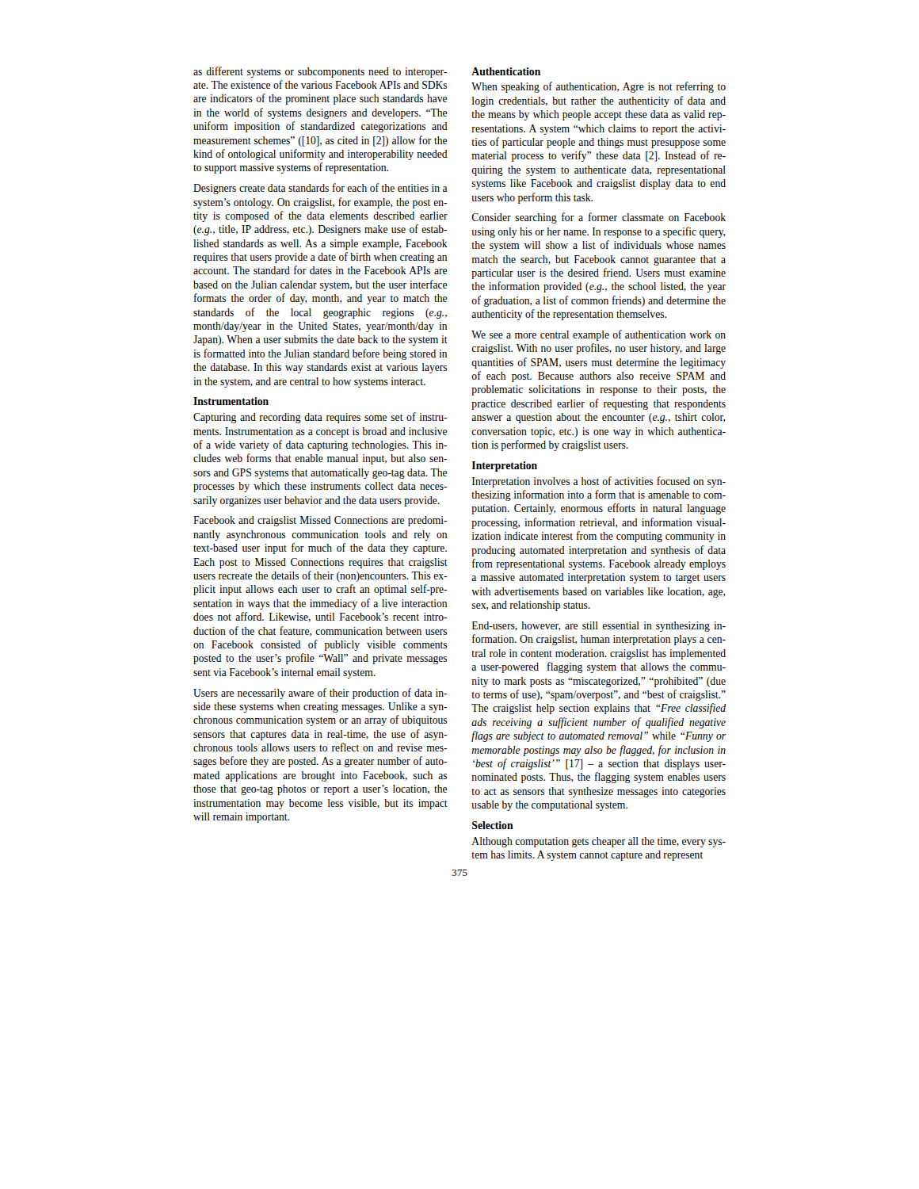as different systems or subcomponents need to interoperate. The existence of the various Facebook APIs and SDKs are indicators of the prominent place such standards have in the world of systems designers and developers. “The uniform imposition of standardized categorizations and measurement schemes” ([10], as cited in [2]) allow for the kind of ontological uniformity and interoperability needed to support massive systems of representation.
Designers create data standards for each of the entities in a system’s ontology. On craigslist, for example, the post entity is composed of the data elements described earlier (e.g., title, IP address, etc.). Designers make use of established standards as well. As a simple example, Facebook requires that users provide a date of birth when creating an account. The standard for dates in the Facebook APIs are based on the Julian calendar system, but the user interface formats the order of day, month, and year to match the standards of the local geographic regions (e.g., month/day/year in the United States, year/month/day in Japan). When a user submits the date back to the system it is formatted into the Julian standard before being stored in the database. In this way standards exist at various layers in the system, and are central to how systems interact.
Instrumentation
Capturing and recording data requires some set of instruments. Instrumentation as a concept is broad and inclusive of a wide variety of data capturing technologies. This includes web forms that enable manual input, but also sensors and GPS systems that automatically geo-tag data. The processes by which these instruments collect data necessarily organizes user behavior and the data users provide.
Facebook and craigslist Missed Connections are predominantly asynchronous communication tools and rely on text-based user input for much of the data they capture. Each post to Missed Connections requires that craigslist users recreate the details of their (non)encounters. This explicit input allows each user to craft an optimal self-presentation in ways that the immediacy of a live interaction does not afford. Likewise, until Facebook’s recent introduction of the chat feature, communication between users on Facebook consisted of publicly visible comments posted to the user’s profile “Wall” and private messages sent via Facebook’s internal email system.
Users are necessarily aware of their production of data inside these systems when creating messages. Unlike a synchronous communication system or an array of ubiquitous sensors that captures data in real-time, the use of asynchronous tools allows users to reflect on and revise messages before they are posted. As a greater number of automated applications are brought into Facebook, such as those that geo-tag photos or report a user’s location, the instrumentation may become less visible, but its impact will remain important.
Authentication
When speaking of authentication, Agre is not referring to login credentials, but rather the authenticity of data and the means by which people accept these data as valid representations. A system “which claims to report the activities of particular people and things must presuppose some material process to verify” these data [2]. Instead of requiring the system to authenticate data, representational systems like Facebook and craigslist display data to end users who perform this task.
Consider searching for a former classmate on Facebook using only his or her name. In response to a specific query, the system will show a list of individuals whose names match the search, but Facebook cannot guarantee that a particular user is the desired friend. Users must examine the information provided (e.g., the school listed, the year of graduation, a list of common friends) and determine the authenticity of the representation themselves.
We see a more central example of authentication work on craigslist. With no user profiles, no user history, and large quantities of SPAM, users must determine the legitimacy of each post. Because authors also receive SPAM and problematic solicitations in response to their posts, the practice described earlier of requesting that respondents answer a question about the encounter (e.g., tshirt color, conversation topic, etc.) is one way in which authentication is performed by craigslist users.
Interpretation
Interpretation involves a host of activities focused on synthesizing information into a form that is amenable to computation. Certainly, enormous efforts in natural language processing, information retrieval, and information visualization indicate interest from the computing community in producing automated interpretation and synthesis of data from representational systems. Facebook already employs a massive automated interpretation system to target users with advertisements based on variables like location, age, sex, and relationship status.
End-users, however, are still essential in synthesizing information. On craigslist, human interpretation plays a central role in content moderation. craigslist has implemented a user-powered flagging system that allows the community to mark posts as “miscategorized,” “prohibited” (due to terms of use), “spam/overpost”, and “best of craigslist.” The craigslist help section explains that “Free classified ads receiving a sufficient number of qualified negative flags are subject to automated removal” while “Funny or memorable postings may also be flagged, for inclusion in ‘best of craigslist’” [17] – a section that displays user-nominated posts. Thus, the flagging system enables users to act as sensors that synthesize messages into categories usable by the computational system.
Selection
Although computation gets cheaper all the time, every system has limits. A system cannot capture and represent
375